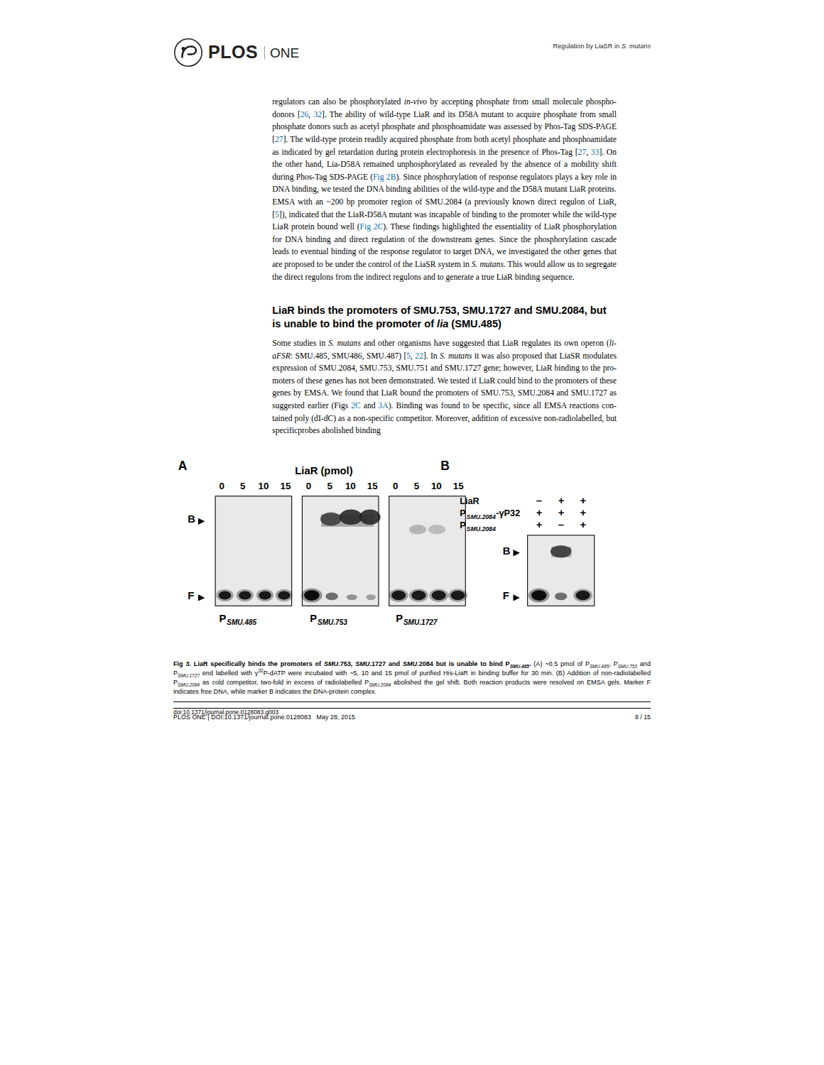PLOS ONE
Regulation by LiaSR in S. mutans
regulators can also be phosphorylated in-vivo by accepting phosphate from small molecule phosphodonors [26, 32]. The ability of wild-type LiaR and its D58A mutant to acquire phosphate from small phosphate donors such as acetyl phosphate and phosphoamidate was assessed by Phos-Tag SDS-PAGE [27]. The wild-type protein readily acquired phosphate from both acetyl phosphate and phosphoamidate as indicated by gel retardation during protein electrophoresis in the presence of Phos-Tag [27, 33]. On the other hand, Lia-D58A remained unphosphorylated as revealed by the absence of a mobility shift during Phos-Tag SDS-PAGE (Fig 2B). Since phosphorylation of response regulators plays a key role in DNA binding, we tested the DNA binding abilities of the wild-type and the D58A mutant LiaR proteins. EMSA with an ~200 bp promoter region of SMU.2084 (a previously known direct regulon of LiaR, [5]), indicated that the LiaR-D58A mutant was incapable of binding to the promoter while the wild-type LiaR protein bound well (Fig 2C). These findings highlighted the essentiality of LiaR phosphorylation for DNA binding and direct regulation of the downstream genes. Since the phosphorylation cascade leads to eventual binding of the response regulator to target DNA, we investigated the other genes that are proposed to be under the control of the LiaSR system in S. mutans. This would allow us to segregate the direct regulons from the indirect regulons and to generate a true LiaR binding sequence.
LiaR binds the promoters of SMU.753, SMU.1727 and SMU.2084, but is unable to bind the promoter of lia (SMU.485)
Some studies in S. mutans and other organisms have suggested that LiaR regulates its own operon (liaFSR: SMU.485, SMU486, SMU.487) [5, 22]. In S. mutans it was also proposed that LiaSR modulates expression of SMU.2084, SMU.753, SMU.751 and SMU.1727 gene; however, LiaR binding to the promoters of these genes has not been demonstrated. We tested if LiaR could bind to the promoters of these genes by EMSA. We found that LiaR bound the promoters of SMU.753, SMU.2084 and SMU.1727 as suggested earlier (Figs 2C and 3A). Binding was found to be specific, since all EMSA reactions contained poly (dI-dC) as a non-specific competitor. Moreover, addition of excessive non-radiolabelled, but specificprobes abolished binding
A B LiaR (pmol) 0 5 10 15 0 5 10 15 0 5 10 15 B F P SMU.485 P SMU.753 P SMU.1727 LiaR P SMU.2084 -γP32 P SMU.2084 – + + + + + + – + B F
Fig 3. LiaR specifically binds the promoters of SMU.753, SMU.1727 and SMU.2084 but is unable to bind PSMU.485. (A) ~0.5 pmol of PSMU.485, PSMU.753 and PSMU.1727 end labelled with γ32P-dATP were incubated with ~5, 10 and 15 pmol of purified His-LiaR in binding buffer for 30 min. (B) Addition of non-radiolabelled PSMU.2084 as cold competitor, two-fold in excess of radiolabelled PSMU.2084 abolished the gel shift. Both reaction products were resolved on EMSA gels. Marker F indicates free DNA, while marker B indicates the DNA-protein complex.
doi:10.1371/journal.pone.0128083.g003
PLOS ONE | DOI:10.1371/journal.pone.0128083 May 28, 2015
8 / 15